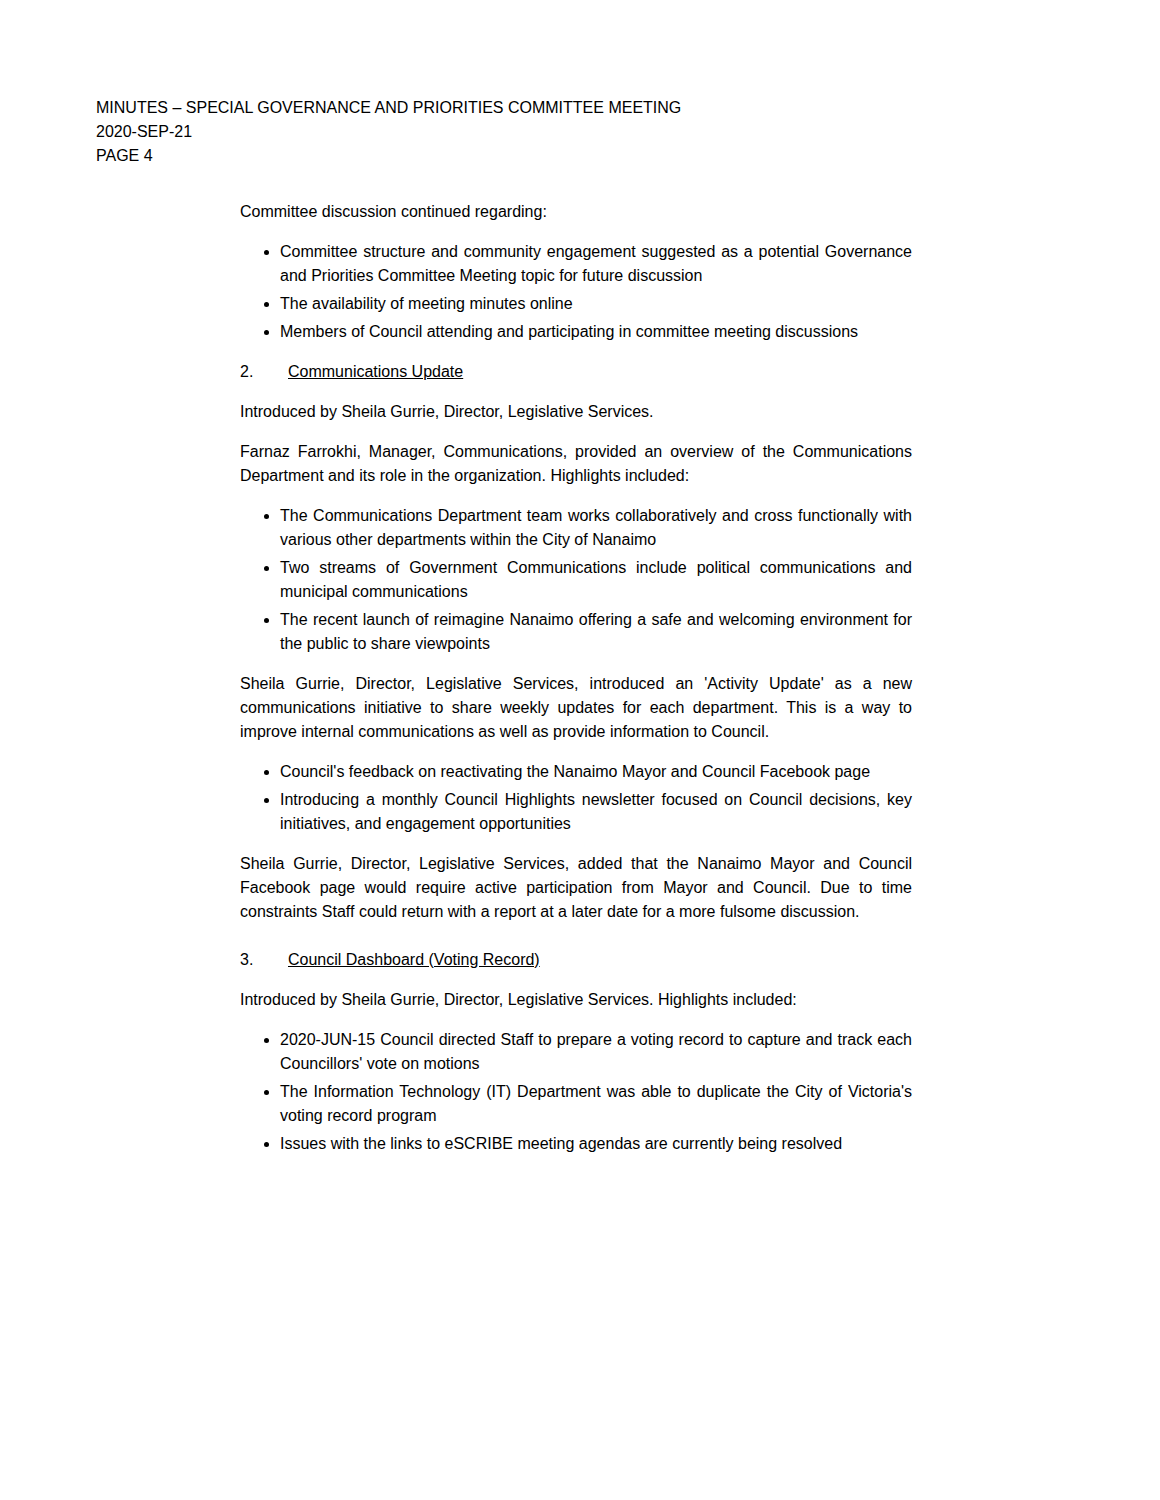MINUTES – SPECIAL GOVERNANCE AND PRIORITIES COMMITTEE MEETING
2020-SEP-21
PAGE 4
Committee discussion continued regarding:
Committee structure and community engagement suggested as a potential Governance and Priorities Committee Meeting topic for future discussion
The availability of meeting minutes online
Members of Council attending and participating in committee meeting discussions
2. Communications Update
Introduced by Sheila Gurrie, Director, Legislative Services.
Farnaz Farrokhi, Manager, Communications, provided an overview of the Communications Department and its role in the organization. Highlights included:
The Communications Department team works collaboratively and cross functionally with various other departments within the City of Nanaimo
Two streams of Government Communications include political communications and municipal communications
The recent launch of reimagine Nanaimo offering a safe and welcoming environment for the public to share viewpoints
Sheila Gurrie, Director, Legislative Services, introduced an 'Activity Update' as a new communications initiative to share weekly updates for each department. This is a way to improve internal communications as well as provide information to Council.
Council's feedback on reactivating the Nanaimo Mayor and Council Facebook page
Introducing a monthly Council Highlights newsletter focused on Council decisions, key initiatives, and engagement opportunities
Sheila Gurrie, Director, Legislative Services, added that the Nanaimo Mayor and Council Facebook page would require active participation from Mayor and Council. Due to time constraints Staff could return with a report at a later date for a more fulsome discussion.
3. Council Dashboard (Voting Record)
Introduced by Sheila Gurrie, Director, Legislative Services. Highlights included:
2020-JUN-15 Council directed Staff to prepare a voting record to capture and track each Councillors' vote on motions
The Information Technology (IT) Department was able to duplicate the City of Victoria's voting record program
Issues with the links to eSCRIBE meeting agendas are currently being resolved